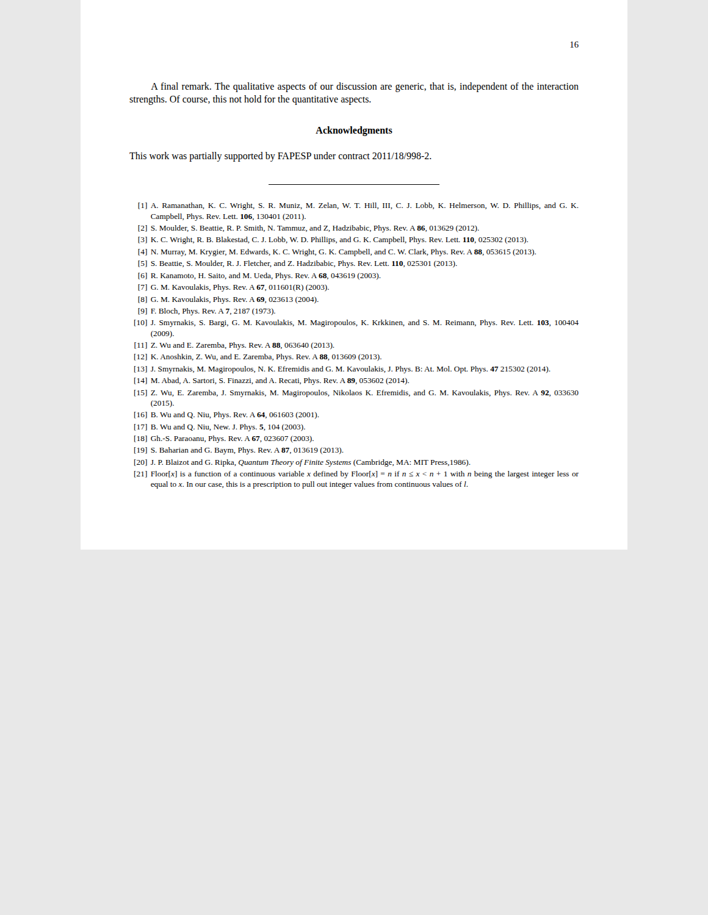16
A final remark. The qualitative aspects of our discussion are generic, that is, independent of the interaction strengths. Of course, this not hold for the quantitative aspects.
Acknowledgments
This work was partially supported by FAPESP under contract 2011/18/998-2.
[1] A. Ramanathan, K. C. Wright, S. R. Muniz, M. Zelan, W. T. Hill, III, C. J. Lobb, K. Helmerson, W. D. Phillips, and G. K. Campbell, Phys. Rev. Lett. 106, 130401 (2011).
[2] S. Moulder, S. Beattie, R. P. Smith, N. Tammuz, and Z, Hadzibabic, Phys. Rev. A 86, 013629 (2012).
[3] K. C. Wright, R. B. Blakestad, C. J. Lobb, W. D. Phillips, and G. K. Campbell, Phys. Rev. Lett. 110, 025302 (2013).
[4] N. Murray, M. Krygier, M. Edwards, K. C. Wright, G. K. Campbell, and C. W. Clark, Phys. Rev. A 88, 053615 (2013).
[5] S. Beattie, S. Moulder, R. J. Fletcher, and Z. Hadzibabic, Phys. Rev. Lett. 110, 025301 (2013).
[6] R. Kanamoto, H. Saito, and M. Ueda, Phys. Rev. A 68, 043619 (2003).
[7] G. M. Kavoulakis, Phys. Rev. A 67, 011601(R) (2003).
[8] G. M. Kavoulakis, Phys. Rev. A 69, 023613 (2004).
[9] F. Bloch, Phys. Rev. A 7, 2187 (1973).
[10] J. Smyrnakis, S. Bargi, G. M. Kavoulakis, M. Magiropoulos, K. Krkkinen, and S. M. Reimann, Phys. Rev. Lett. 103, 100404 (2009).
[11] Z. Wu and E. Zaremba, Phys. Rev. A 88, 063640 (2013).
[12] K. Anoshkin, Z. Wu, and E. Zaremba, Phys. Rev. A 88, 013609 (2013).
[13] J. Smyrnakis, M. Magiropoulos, N. K. Efremidis and G. M. Kavoulakis, J. Phys. B: At. Mol. Opt. Phys. 47 215302 (2014).
[14] M. Abad, A. Sartori, S. Finazzi, and A. Recati, Phys. Rev. A 89, 053602 (2014).
[15] Z. Wu, E. Zaremba, J. Smyrnakis, M. Magiropoulos, Nikolaos K. Efremidis, and G. M. Kavoulakis, Phys. Rev. A 92, 033630 (2015).
[16] B. Wu and Q. Niu, Phys. Rev. A 64, 061603 (2001).
[17] B. Wu and Q. Niu, New. J. Phys. 5, 104 (2003).
[18] Gh.-S. Paraoanu, Phys. Rev. A 67, 023607 (2003).
[19] S. Baharian and G. Baym, Phys. Rev. A 87, 013619 (2013).
[20] J. P. Blaizot and G. Ripka, Quantum Theory of Finite Systems (Cambridge, MA: MIT Press,1986).
[21] Floor[x] is a function of a continuous variable x defined by Floor[x] = n if n ≤ x < n + 1 with n being the largest integer less or equal to x. In our case, this is a prescription to pull out integer values from continuous values of l.